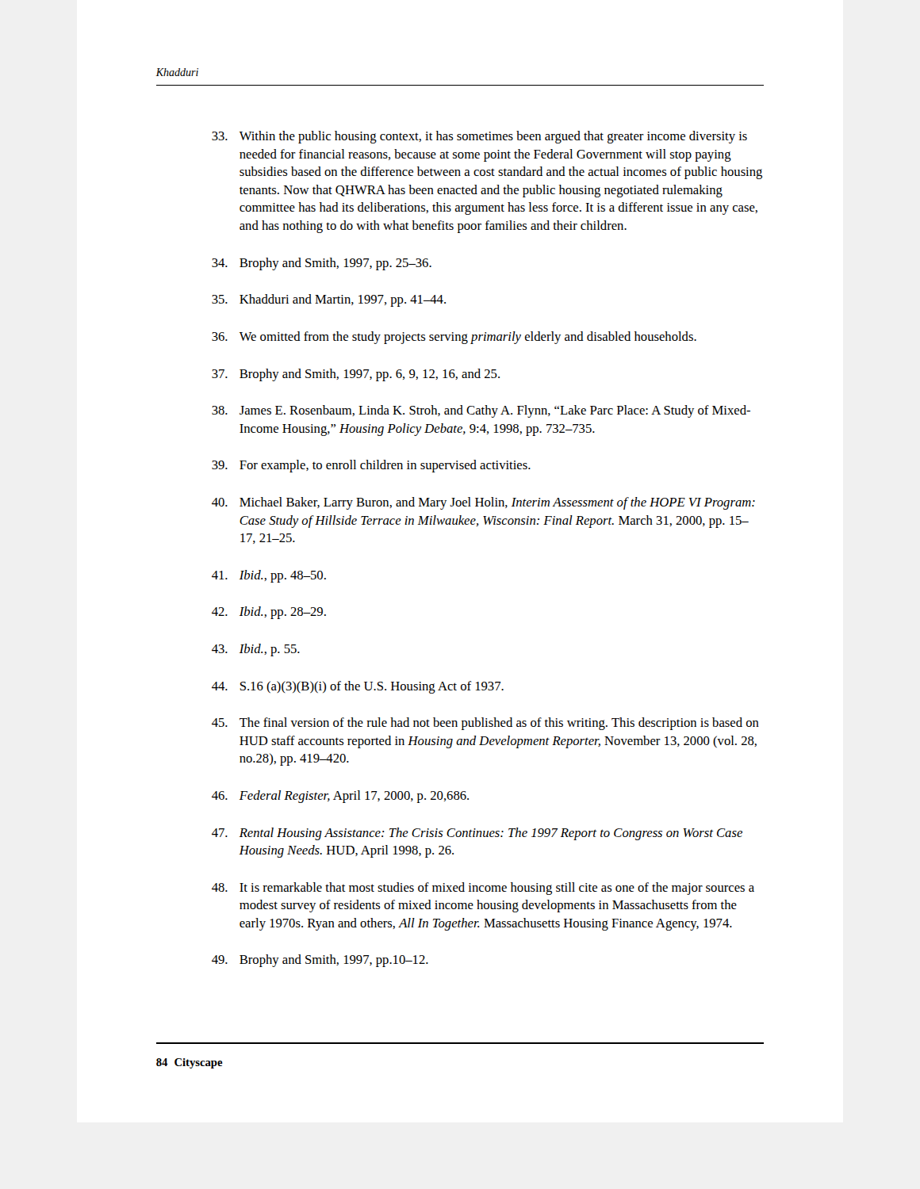Khadduri
33. Within the public housing context, it has sometimes been argued that greater income diversity is needed for financial reasons, because at some point the Federal Government will stop paying subsidies based on the difference between a cost standard and the actual incomes of public housing tenants. Now that QHWRA has been enacted and the public housing negotiated rulemaking committee has had its deliberations, this argument has less force. It is a different issue in any case, and has nothing to do with what benefits poor families and their children.
34. Brophy and Smith, 1997, pp. 25–36.
35. Khadduri and Martin, 1997, pp. 41–44.
36. We omitted from the study projects serving primarily elderly and disabled households.
37. Brophy and Smith, 1997, pp. 6, 9, 12, 16, and 25.
38. James E. Rosenbaum, Linda K. Stroh, and Cathy A. Flynn, “Lake Parc Place: A Study of Mixed-Income Housing,” Housing Policy Debate, 9:4, 1998, pp. 732–735.
39. For example, to enroll children in supervised activities.
40. Michael Baker, Larry Buron, and Mary Joel Holin, Interim Assessment of the HOPE VI Program: Case Study of Hillside Terrace in Milwaukee, Wisconsin: Final Report. March 31, 2000, pp. 15–17, 21–25.
41. Ibid., pp. 48–50.
42. Ibid., pp. 28–29.
43. Ibid., p. 55.
44. S.16 (a)(3)(B)(i) of the U.S. Housing Act of 1937.
45. The final version of the rule had not been published as of this writing. This description is based on HUD staff accounts reported in Housing and Development Reporter, November 13, 2000 (vol. 28, no.28), pp. 419–420.
46. Federal Register, April 17, 2000, p. 20,686.
47. Rental Housing Assistance: The Crisis Continues: The 1997 Report to Congress on Worst Case Housing Needs. HUD, April 1998, p. 26.
48. It is remarkable that most studies of mixed income housing still cite as one of the major sources a modest survey of residents of mixed income housing developments in Massachusetts from the early 1970s. Ryan and others, All In Together. Massachusetts Housing Finance Agency, 1974.
49. Brophy and Smith, 1997, pp.10–12.
84 Cityscape